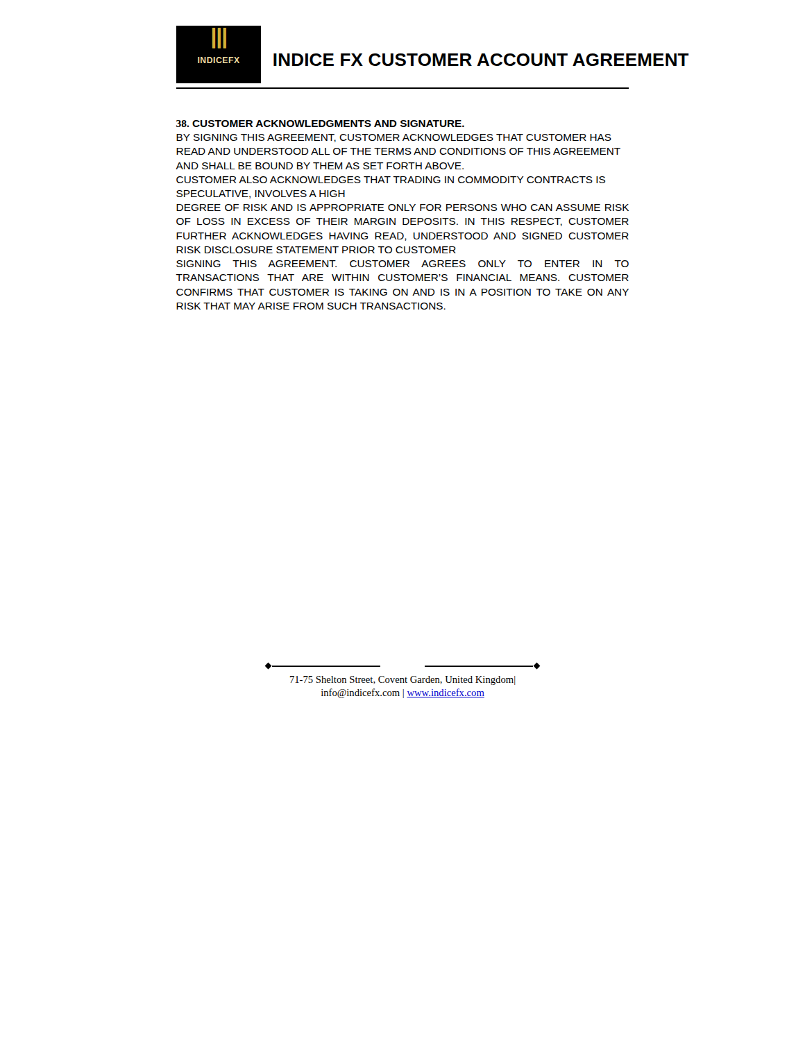Ⅲ
INDICEFX
INDICE FX CUSTOMER ACCOUNT AGREEMENT
38. CUSTOMER ACKNOWLEDGMENTS AND SIGNATURE.
BY SIGNING THIS AGREEMENT, CUSTOMER ACKNOWLEDGES THAT CUSTOMER HAS READ AND UNDERSTOOD ALL OF THE TERMS AND CONDITIONS OF THIS AGREEMENT AND SHALL BE BOUND BY THEM AS SET FORTH ABOVE.
CUSTOMER ALSO ACKNOWLEDGES THAT TRADING IN COMMODITY CONTRACTS IS SPECULATIVE, INVOLVES A HIGH
DEGREE OF RISK AND IS APPROPRIATE ONLY FOR PERSONS WHO CAN ASSUME RISK OF LOSS IN EXCESS OF THEIR MARGIN DEPOSITS. IN THIS RESPECT, CUSTOMER FURTHER ACKNOWLEDGES HAVING READ, UNDERSTOOD AND SIGNED CUSTOMER RISK DISCLOSURE STATEMENT PRIOR TO CUSTOMER
SIGNING THIS AGREEMENT. CUSTOMER AGREES ONLY TO ENTER IN TO TRANSACTIONS THAT ARE WITHIN CUSTOMER’S FINANCIAL MEANS. CUSTOMER CONFIRMS THAT CUSTOMER IS TAKING ON AND IS IN A POSITION TO TAKE ON ANY RISK THAT MAY ARISE FROM SUCH TRANSACTIONS.
71-75 Shelton Street, Covent Garden, United Kingdom|
info@indicefx.com | www.indicefx.com